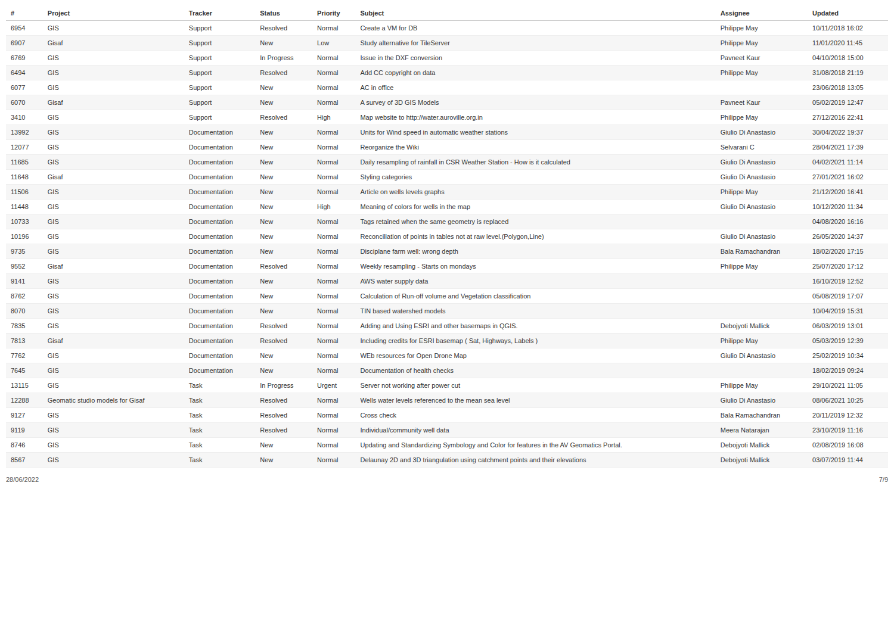| # | Project | Tracker | Status | Priority | Subject | Assignee | Updated |
| --- | --- | --- | --- | --- | --- | --- | --- |
| 6954 | GIS | Support | Resolved | Normal | Create a VM for DB | Philippe May | 10/11/2018 16:02 |
| 6907 | Gisaf | Support | New | Low | Study alternative for TileServer | Philippe May | 11/01/2020 11:45 |
| 6769 | GIS | Support | In Progress | Normal | Issue in the DXF conversion | Pavneet Kaur | 04/10/2018 15:00 |
| 6494 | GIS | Support | Resolved | Normal | Add CC copyright on data | Philippe May | 31/08/2018 21:19 |
| 6077 | GIS | Support | New | Normal | AC in office | | 23/06/2018 13:05 |
| 6070 | Gisaf | Support | New | Normal | A survey of 3D GIS Models | Pavneet Kaur | 05/02/2019 12:47 |
| 3410 | GIS | Support | Resolved | High | Map website to http://water.auroville.org.in | Philippe May | 27/12/2016 22:41 |
| 13992 | GIS | Documentation | New | Normal | Units for Wind speed in automatic weather stations | Giulio Di Anastasio | 30/04/2022 19:37 |
| 12077 | GIS | Documentation | New | Normal | Reorganize the Wiki | Selvarani C | 28/04/2021 17:39 |
| 11685 | GIS | Documentation | New | Normal | Daily resampling of rainfall in CSR Weather Station - How is it calculated | Giulio Di Anastasio | 04/02/2021 11:14 |
| 11648 | Gisaf | Documentation | New | Normal | Styling categories | Giulio Di Anastasio | 27/01/2021 16:02 |
| 11506 | GIS | Documentation | New | Normal | Article on wells levels graphs | Philippe May | 21/12/2020 16:41 |
| 11448 | GIS | Documentation | New | High | Meaning of colors for wells in the map | Giulio Di Anastasio | 10/12/2020 11:34 |
| 10733 | GIS | Documentation | New | Normal | Tags retained when the same geometry is replaced | | 04/08/2020 16:16 |
| 10196 | GIS | Documentation | New | Normal | Reconciliation of points in tables not at raw level.(Polygon,Line) | Giulio Di Anastasio | 26/05/2020 14:37 |
| 9735 | GIS | Documentation | New | Normal | Disciplane farm well: wrong depth | Bala Ramachandran | 18/02/2020 17:15 |
| 9552 | Gisaf | Documentation | Resolved | Normal | Weekly resampling - Starts on mondays | Philippe May | 25/07/2020 17:12 |
| 9141 | GIS | Documentation | New | Normal | AWS water supply data | | 16/10/2019 12:52 |
| 8762 | GIS | Documentation | New | Normal | Calculation of Run-off volume and Vegetation classification | | 05/08/2019 17:07 |
| 8070 | GIS | Documentation | New | Normal | TIN based watershed models | | 10/04/2019 15:31 |
| 7835 | GIS | Documentation | Resolved | Normal | Adding and Using ESRI and other basemaps in QGIS. | Debojyoti Mallick | 06/03/2019 13:01 |
| 7813 | Gisaf | Documentation | Resolved | Normal | Including credits for ESRI basemap ( Sat, Highways, Labels ) | Philippe May | 05/03/2019 12:39 |
| 7762 | GIS | Documentation | New | Normal | WEb resources for Open Drone Map | Giulio Di Anastasio | 25/02/2019 10:34 |
| 7645 | GIS | Documentation | New | Normal | Documentation of health checks | | 18/02/2019 09:24 |
| 13115 | GIS | Task | In Progress | Urgent | Server not working after power cut | Philippe May | 29/10/2021 11:05 |
| 12288 | Geomatic studio models for Gisaf | Task | Resolved | Normal | Wells water levels referenced to the mean sea level | Giulio Di Anastasio | 08/06/2021 10:25 |
| 9127 | GIS | Task | Resolved | Normal | Cross check | Bala Ramachandran | 20/11/2019 12:32 |
| 9119 | GIS | Task | Resolved | Normal | Individual/community well data | Meera Natarajan | 23/10/2019 11:16 |
| 8746 | GIS | Task | New | Normal | Updating and Standardizing Symbology and Color for features in the AV Geomatics Portal. | Debojyoti Mallick | 02/08/2019 16:08 |
| 8567 | GIS | Task | New | Normal | Delaunay 2D and 3D triangulation using catchment points and their elevations | Debojyoti Mallick | 03/07/2019 11:44 |
28/06/2022 7/9